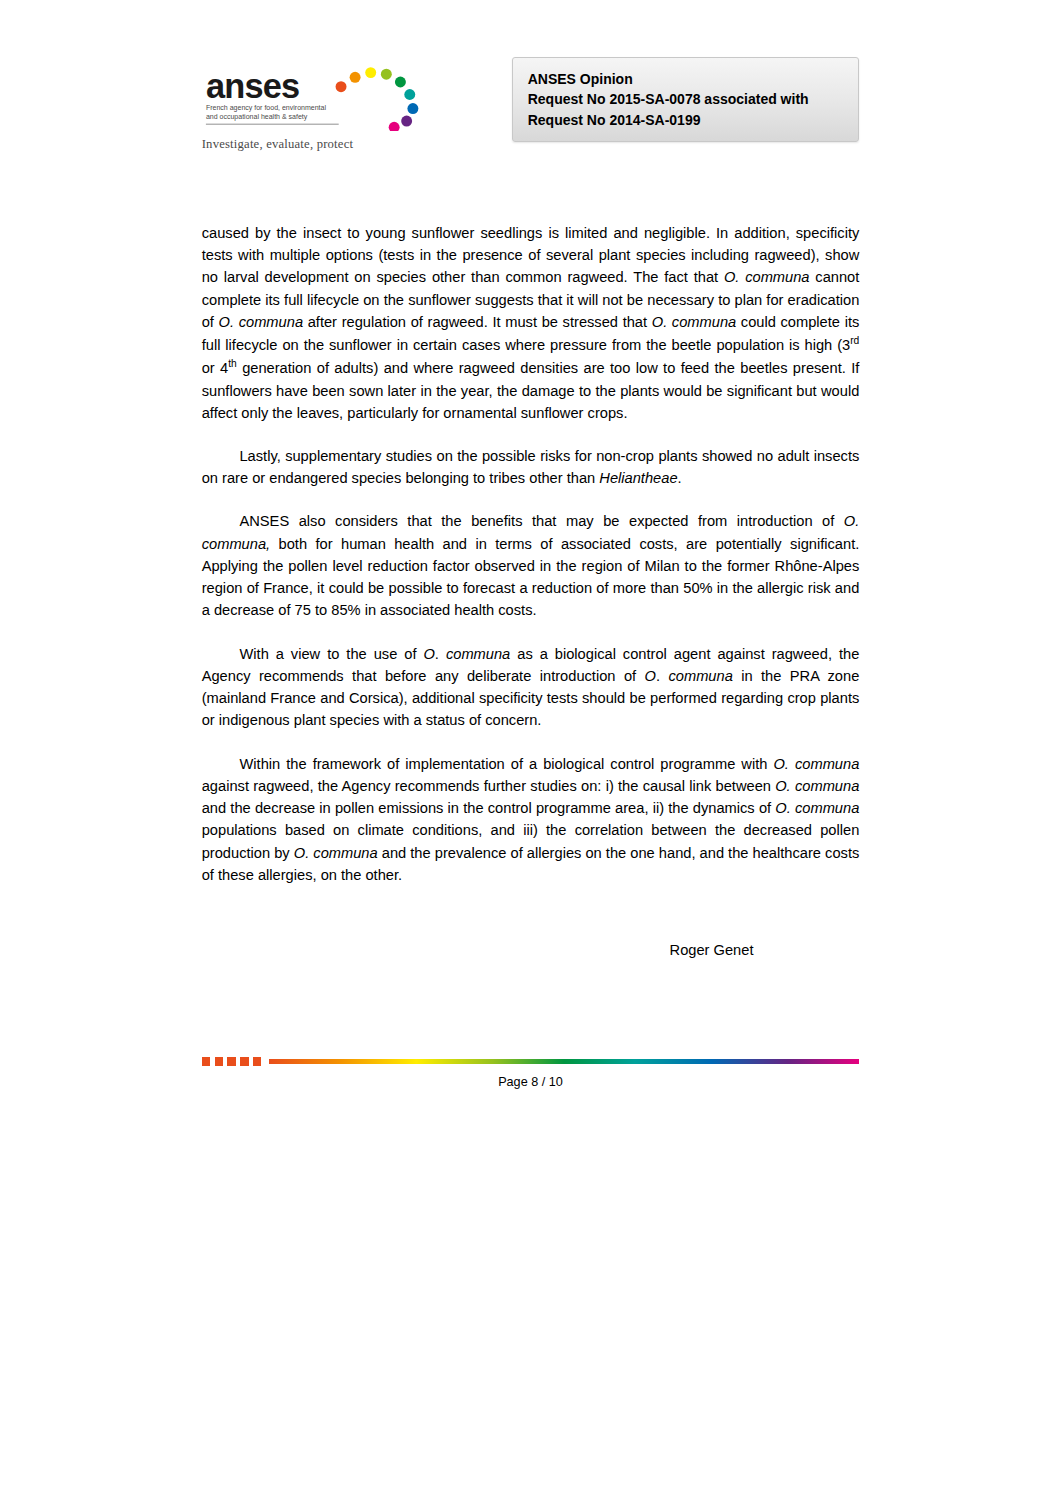anses French agency for food, environmental and occupational health & safety
Investigate, evaluate, protect
ANSES Opinion
Request No 2015-SA-0078 associated with
Request No 2014-SA-0199
caused by the insect to young sunflower seedlings is limited and negligible. In addition, specificity tests with multiple options (tests in the presence of several plant species including ragweed), show no larval development on species other than common ragweed. The fact that O. communa cannot complete its full lifecycle on the sunflower suggests that it will not be necessary to plan for eradication of O. communa after regulation of ragweed. It must be stressed that O. communa could complete its full lifecycle on the sunflower in certain cases where pressure from the beetle population is high (3rd or 4th generation of adults) and where ragweed densities are too low to feed the beetles present. If sunflowers have been sown later in the year, the damage to the plants would be significant but would affect only the leaves, particularly for ornamental sunflower crops.
Lastly, supplementary studies on the possible risks for non-crop plants showed no adult insects on rare or endangered species belonging to tribes other than Heliantheae.
ANSES also considers that the benefits that may be expected from introduction of O. communa, both for human health and in terms of associated costs, are potentially significant. Applying the pollen level reduction factor observed in the region of Milan to the former Rhône-Alpes region of France, it could be possible to forecast a reduction of more than 50% in the allergic risk and a decrease of 75 to 85% in associated health costs.
With a view to the use of O. communa as a biological control agent against ragweed, the Agency recommends that before any deliberate introduction of O. communa in the PRA zone (mainland France and Corsica), additional specificity tests should be performed regarding crop plants or indigenous plant species with a status of concern.
Within the framework of implementation of a biological control programme with O. communa against ragweed, the Agency recommends further studies on: i) the causal link between O. communa and the decrease in pollen emissions in the control programme area, ii) the dynamics of O. communa populations based on climate conditions, and iii) the correlation between the decreased pollen production by O. communa and the prevalence of allergies on the one hand, and the healthcare costs of these allergies, on the other.
Roger Genet
Page 8 / 10